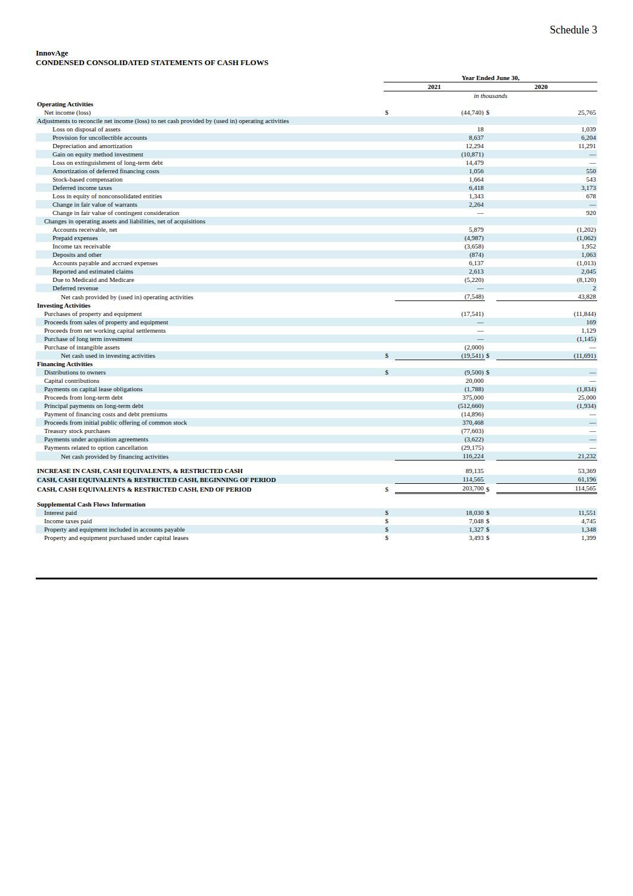Schedule 3
InnovAge
CONDENSED CONSOLIDATED STATEMENTS OF CASH FLOWS
| | Year Ended June 30, |
| --- | --- |
| | 2021 | 2020 |
| | in thousands |
| Operating Activities | | | | |
| Net income (loss) | $ | (44,740) | $ | 25,765 |
| Adjustments to reconcile net income (loss) to net cash provided by (used in) operating activities | | | | |
| Loss on disposal of assets | | 18 | | 1,039 |
| Provision for uncollectible accounts | | 8,637 | | 6,204 |
| Depreciation and amortization | | 12,294 | | 11,291 |
| Gain on equity method investment | | (10,871) | | — |
| Loss on extinguishment of long-term debt | | 14,479 | | — |
| Amortization of deferred financing costs | | 1,056 | | 550 |
| Stock-based compensation | | 1,664 | | 543 |
| Deferred income taxes | | 6,418 | | 3,173 |
| Loss in equity of nonconsolidated entities | | 1,343 | | 678 |
| Change in fair value of warrants | | 2,264 | | — |
| Change in fair value of contingent consideration | | — | | 920 |
| Changes in operating assets and liabilities, net of acquisitions | | | | |
| Accounts receivable, net | | 5,879 | | (1,202) |
| Prepaid expenses | | (4,987) | | (1,062) |
| Income tax receivable | | (3,658) | | 1,952 |
| Deposits and other | | (874) | | 1,063 |
| Accounts payable and accrued expenses | | 6,137 | | (1,013) |
| Reported and estimated claims | | 2,613 | | 2,045 |
| Due to Medicaid and Medicare | | (5,220) | | (8,120) |
| Deferred revenue | | — | | 2 |
| Net cash provided by (used in) operating activities | | (7,548) | | 43,828 |
| Investing Activities | | | | |
| Purchases of property and equipment | | (17,541) | | (11,844) |
| Proceeds from sales of property and equipment | | — | | 169 |
| Proceeds from net working capital settlements | | — | | 1,129 |
| Purchase of long term investment | | — | | (1,145) |
| Purchase of intangible assets | | (2,000) | | — |
| Net cash used in investing activities | $ | (19,541) | $ | (11,691) |
| Financing Activities | | | | |
| Distributions to owners | $ | (9,500) | $ | — |
| Capital contributions | | 20,000 | | — |
| Payments on capital lease obligations | | (1,788) | | (1,834) |
| Proceeds from long-term debt | | 375,000 | | 25,000 |
| Principal payments on long-term debt | | (512,660) | | (1,934) |
| Payment of financing costs and debt premiums | | (14,896) | | — |
| Proceeds from initial public offering of common stock | | 370,468 | | — |
| Treasury stock purchases | | (77,603) | | — |
| Payments under acquisition agreements | | (3,622) | | — |
| Payments related to option cancellation | | (29,175) | | — |
| Net cash provided by financing activities | | 116,224 | | 21,232 |
| INCREASE IN CASH, CASH EQUIVALENTS, & RESTRICTED CASH | | 89,135 | | 53,369 |
| CASH, CASH EQUIVALENTS & RESTRICTED CASH, BEGINNING OF PERIOD | | 114,565 | | 61,196 |
| CASH, CASH EQUIVALENTS & RESTRICTED CASH, END OF PERIOD | $ | 203,700 | $ | 114,565 |
| Supplemental Cash Flows Information | | | | |
| Interest paid | $ | 18,030 | $ | 11,551 |
| Income taxes paid | $ | 7,048 | $ | 4,745 |
| Property and equipment included in accounts payable | $ | 1,327 | $ | 1,348 |
| Property and equipment purchased under capital leases | $ | 3,493 | $ | 1,399 |